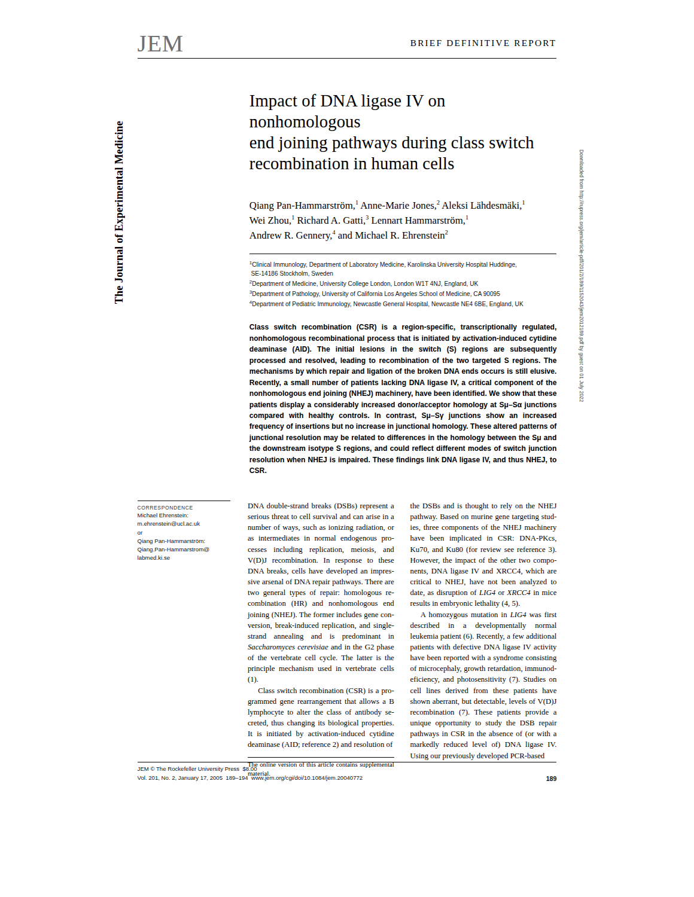JEM
Brief Definitive Report
The Journal of Experimental Medicine
Downloaded from http://rupress.org/jem/article-pdf/201/2/189/1152043/jem2012189.pdf by guest on 01 July 2022
Impact of DNA ligase IV on nonhomologous
end joining pathways during class switch
recombination in human cells
Qiang Pan-Hammarström,1 Anne-Marie Jones,2 Aleksi Lähdesmäki,1
Wei Zhou,1 Richard A. Gatti,3 Lennart Hammarström,1
Andrew R. Gennery,4 and Michael R. Ehrenstein2
1Clinical Immunology, Department of Laboratory Medicine, Karolinska University Hospital Huddinge,
SE-14186 Stockholm, Sweden
2Department of Medicine, University College London, London W1T 4NJ, England, UK
3Department of Pathology, University of California Los Angeles School of Medicine, CA 90095
4Department of Pediatric Immunology, Newcastle General Hospital, Newcastle NE4 6BE, England, UK
Class switch recombination (CSR) is a region-specific, transcriptionally regulated, nonhomologous recombinational process that is initiated by activation-induced cytidine deaminase (AID). The initial lesions in the switch (S) regions are subsequently processed and resolved, leading to recombination of the two targeted S regions. The mechanisms by which repair and ligation of the broken DNA ends occurs is still elusive. Recently, a small number of patients lacking DNA ligase IV, a critical component of the nonhomologous end joining (NHEJ) machinery, have been identified. We show that these patients display a considerably increased donor/acceptor homology at Sμ–Sα junctions compared with healthy controls. In contrast, Sμ–Sγ junctions show an increased frequency of insertions but no increase in junctional homology. These altered patterns of junctional resolution may be related to differences in the homology between the Sμ and the downstream isotype S regions, and could reflect different modes of switch junction resolution when NHEJ is impaired. These findings link DNA ligase IV, and thus NHEJ, to CSR.
Correspondence
Michael Ehrenstein:
m.ehrenstein@ucl.ac.uk
or
Qiang Pan-Hammarström:
Qiang.Pan-Hammarstrom@
labmed.ki.se
DNA double-strand breaks (DSBs) represent a serious threat to cell survival and can arise in a number of ways, such as ionizing radiation, or as intermediates in normal endogenous processes including replication, meiosis, and V(D)J recombination. In response to these DNA breaks, cells have developed an impressive arsenal of DNA repair pathways. There are two general types of repair: homologous recombination (HR) and nonhomologous end joining (NHEJ). The former includes gene conversion, break-induced replication, and single-strand annealing and is predominant in Saccharomyces cerevisiae and in the G2 phase of the vertebrate cell cycle. The latter is the principle mechanism used in vertebrate cells (1).
Class switch recombination (CSR) is a programmed gene rearrangement that allows a B lymphocyte to alter the class of antibody secreted, thus changing its biological properties. It is initiated by activation-induced cytidine deaminase (AID; reference 2) and resolution of
The online version of this article contains supplemental material.
the DSBs and is thought to rely on the NHEJ pathway. Based on murine gene targeting studies, three components of the NHEJ machinery have been implicated in CSR: DNA-PKcs, Ku70, and Ku80 (for review see reference 3). However, the impact of the other two components, DNA ligase IV and XRCC4, which are critical to NHEJ, have not been analyzed to date, as disruption of LIG4 or XRCC4 in mice results in embryonic lethality (4, 5).
A homozygous mutation in LIG4 was first described in a developmentally normal leukemia patient (6). Recently, a few additional patients with defective DNA ligase IV activity have been reported with a syndrome consisting of microcephaly, growth retardation, immunodeficiency, and photosensitivity (7). Studies on cell lines derived from these patients have shown aberrant, but detectable, levels of V(D)J recombination (7). These patients provide a unique opportunity to study the DSB repair pathways in CSR in the absence of (or with a markedly reduced level of) DNA ligase IV. Using our previously developed PCR-based
JEM © The Rockefeller University Press $8.00
Vol. 201, No. 2, January 17, 2005 189–194 www.jem.org/cgi/doi/10.1084/jem.20040772
189